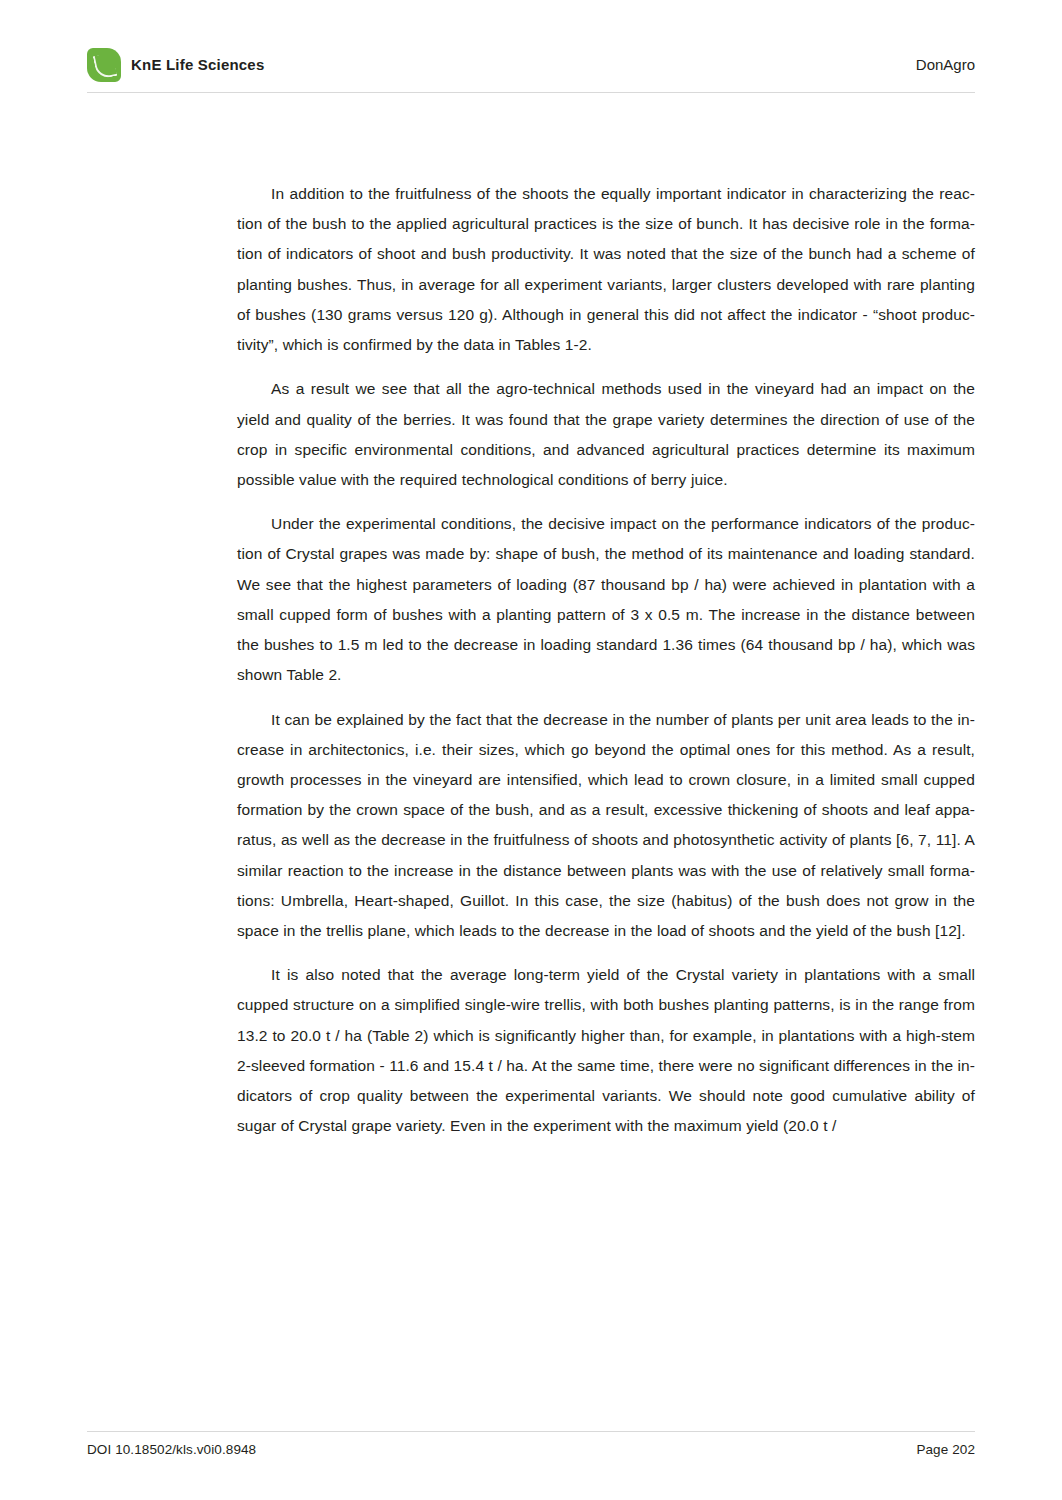KnE Life Sciences
DonAgro
In addition to the fruitfulness of the shoots the equally important indicator in characterizing the reaction of the bush to the applied agricultural practices is the size of bunch. It has decisive role in the formation of indicators of shoot and bush productivity. It was noted that the size of the bunch had a scheme of planting bushes. Thus, in average for all experiment variants, larger clusters developed with rare planting of bushes (130 grams versus 120 g). Although in general this did not affect the indicator - “shoot productivity”, which is confirmed by the data in Tables 1-2.
As a result we see that all the agro-technical methods used in the vineyard had an impact on the yield and quality of the berries. It was found that the grape variety determines the direction of use of the crop in specific environmental conditions, and advanced agricultural practices determine its maximum possible value with the required technological conditions of berry juice.
Under the experimental conditions, the decisive impact on the performance indicators of the production of Crystal grapes was made by: shape of bush, the method of its maintenance and loading standard. We see that the highest parameters of loading (87 thousand bp / ha) were achieved in plantation with a small cupped form of bushes with a planting pattern of 3 x 0.5 m. The increase in the distance between the bushes to 1.5 m led to the decrease in loading standard 1.36 times (64 thousand bp / ha), which was shown Table 2.
It can be explained by the fact that the decrease in the number of plants per unit area leads to the increase in architectonics, i.e. their sizes, which go beyond the optimal ones for this method. As a result, growth processes in the vineyard are intensified, which lead to crown closure, in a limited small cupped formation by the crown space of the bush, and as a result, excessive thickening of shoots and leaf apparatus, as well as the decrease in the fruitfulness of shoots and photosynthetic activity of plants [6, 7, 11]. A similar reaction to the increase in the distance between plants was with the use of relatively small formations: Umbrella, Heart-shaped, Guillot. In this case, the size (habitus) of the bush does not grow in the space in the trellis plane, which leads to the decrease in the load of shoots and the yield of the bush [12].
It is also noted that the average long-term yield of the Crystal variety in plantations with a small cupped structure on a simplified single-wire trellis, with both bushes planting patterns, is in the range from 13.2 to 20.0 t / ha (Table 2) which is significantly higher than, for example, in plantations with a high-stem 2-sleeved formation - 11.6 and 15.4 t / ha. At the same time, there were no significant differences in the indicators of crop quality between the experimental variants. We should note good cumulative ability of sugar of Crystal grape variety. Even in the experiment with the maximum yield (20.0 t /
DOI 10.18502/kls.v0i0.8948
Page 202